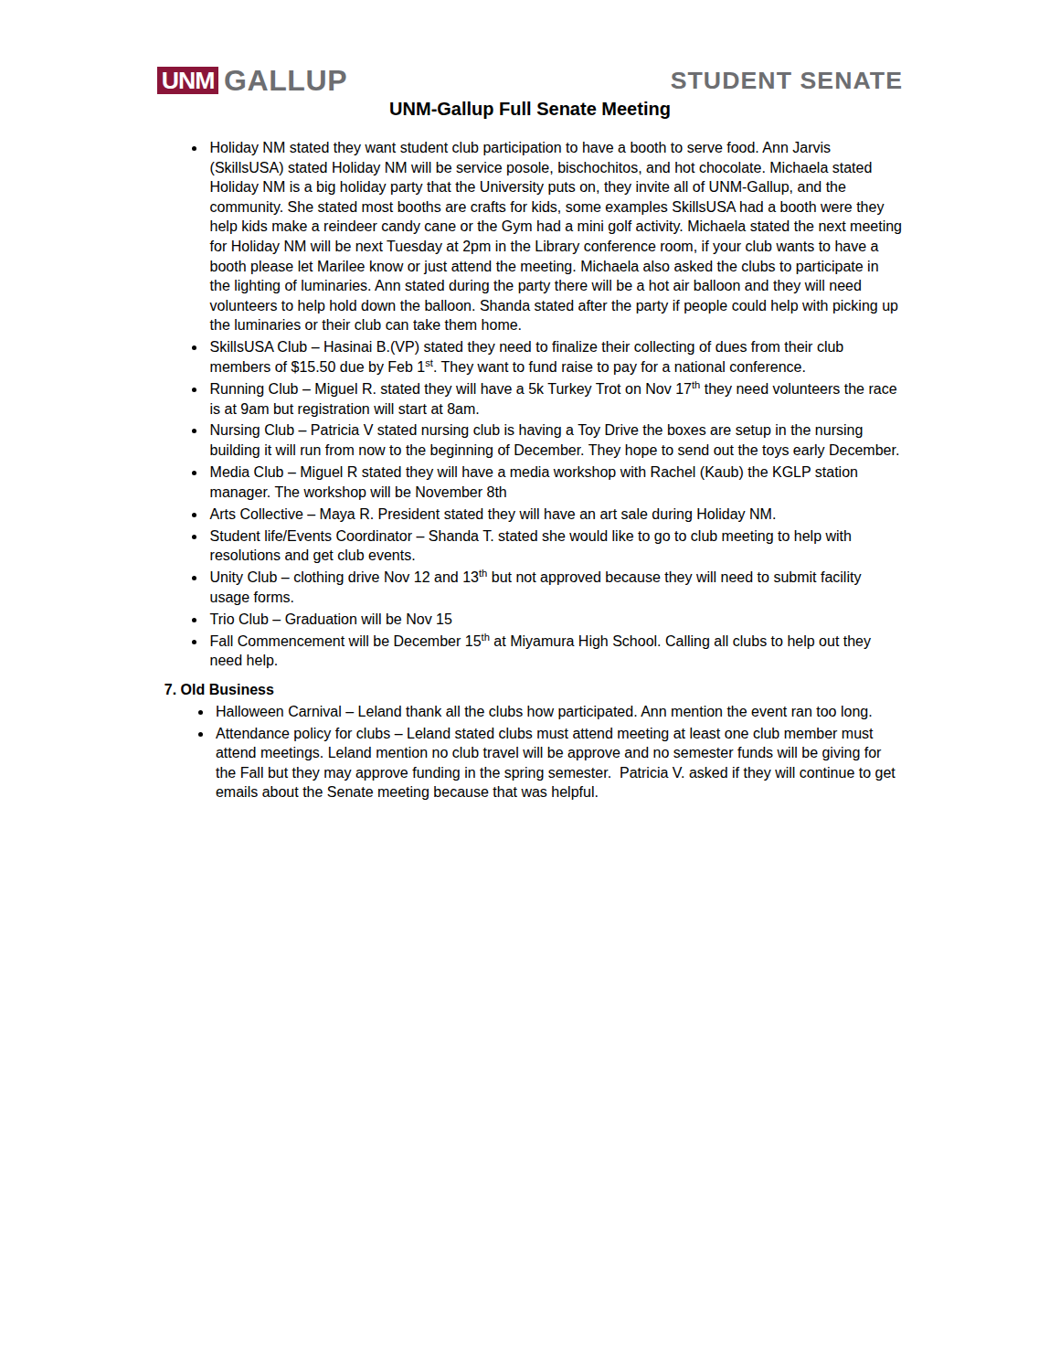UNM GALLUP
STUDENT SENATE
UNM-Gallup Full Senate Meeting
Holiday NM stated they want student club participation to have a booth to serve food. Ann Jarvis (SkillsUSA) stated Holiday NM will be service posole, bischochitos, and hot chocolate. Michaela stated Holiday NM is a big holiday party that the University puts on, they invite all of UNM-Gallup, and the community. She stated most booths are crafts for kids, some examples SkillsUSA had a booth were they help kids make a reindeer candy cane or the Gym had a mini golf activity. Michaela stated the next meeting for Holiday NM will be next Tuesday at 2pm in the Library conference room, if your club wants to have a booth please let Marilee know or just attend the meeting. Michaela also asked the clubs to participate in the lighting of luminaries. Ann stated during the party there will be a hot air balloon and they will need volunteers to help hold down the balloon. Shanda stated after the party if people could help with picking up the luminaries or their club can take them home.
SkillsUSA Club – Hasinai B.(VP) stated they need to finalize their collecting of dues from their club members of $15.50 due by Feb 1st. They want to fund raise to pay for a national conference.
Running Club – Miguel R. stated they will have a 5k Turkey Trot on Nov 17th they need volunteers the race is at 9am but registration will start at 8am.
Nursing Club – Patricia V stated nursing club is having a Toy Drive the boxes are setup in the nursing building it will run from now to the beginning of December. They hope to send out the toys early December.
Media Club – Miguel R stated they will have a media workshop with Rachel (Kaub) the KGLP station manager. The workshop will be November 8th
Arts Collective – Maya R. President stated they will have an art sale during Holiday NM.
Student life/Events Coordinator – Shanda T. stated she would like to go to club meeting to help with resolutions and get club events.
Unity Club – clothing drive Nov 12 and 13th but not approved because they will need to submit facility usage forms.
Trio Club – Graduation will be Nov 15
Fall Commencement will be December 15th at Miyamura High School. Calling all clubs to help out they need help.
Old Business
Halloween Carnival – Leland thank all the clubs how participated. Ann mention the event ran too long.
Attendance policy for clubs – Leland stated clubs must attend meeting at least one club member must attend meetings. Leland mention no club travel will be approve and no semester funds will be giving for the Fall but they may approve funding in the spring semester. Patricia V. asked if they will continue to get emails about the Senate meeting because that was helpful.